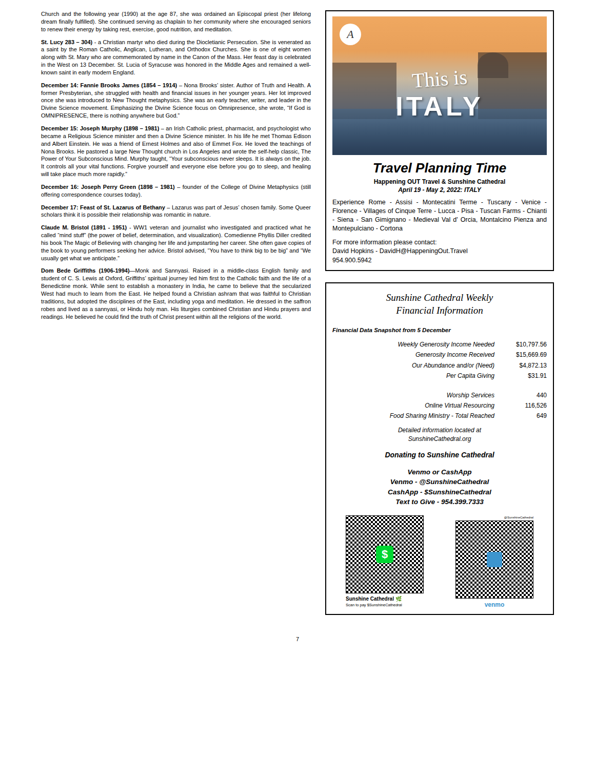Church and the following year (1990) at the age 87, she was ordained an Episcopal priest (her lifelong dream finally fulfilled). She continued serving as chaplain to her community where she encouraged seniors to renew their energy by taking rest, exercise, good nutrition, and meditation.
St. Lucy 283 – 304) - a Christian martyr who died during the Diocletianic Persecution. She is venerated as a saint by the Roman Catholic, Anglican, Lutheran, and Orthodox Churches. She is one of eight women along with St. Mary who are commemorated by name in the Canon of the Mass. Her feast day is celebrated in the West on 13 December. St. Lucia of Syracuse was honored in the Middle Ages and remained a well-known saint in early modern England.
December 14: Fannie Brooks James (1854 – 1914) – Nona Brooks’ sister. Author of Truth and Health. A former Presbyterian, she struggled with health and financial issues in her younger years. Her lot improved once she was introduced to New Thought metaphysics. She was an early teacher, writer, and leader in the Divine Science movement. Emphasizing the Divine Science focus on Omnipresence, she wrote, “If God is OMNIPRESENCE, there is nothing anywhere but God.”
December 15: Joseph Murphy (1898 – 1981) – an Irish Catholic priest, pharmacist, and psychologist who became a Religious Science minister and then a Divine Science minister. In his life he met Thomas Edison and Albert Einstein. He was a friend of Ernest Holmes and also of Emmet Fox. He loved the teachings of Nona Brooks. He pastored a large New Thought church in Los Angeles and wrote the self-help classic, The Power of Your Subconscious Mind. Murphy taught, “Your subconscious never sleeps. It is always on the job. It controls all your vital functions. Forgive yourself and everyone else before you go to sleep, and healing will take place much more rapidly.”
December 16: Joseph Perry Green (1898 – 1981) – founder of the College of Divine Metaphysics (still offering correspondence courses today).
December 17: Feast of St. Lazarus of Bethany – Lazarus was part of Jesus’ chosen family. Some Queer scholars think it is possible their relationship was romantic in nature.
Claude M. Bristol (1891 - 1951) - WW1 veteran and journalist who investigated and practiced what he called “mind stuff” (the power of belief, determination, and visualization). Comedienne Phyllis Diller credited his book The Magic of Believing with changing her life and jumpstarting her career. She often gave copies of the book to young performers seeking her advice. Bristol advised, “You have to think big to be big” and “We usually get what we anticipate.”
Dom Bede Griffiths (1906-1994)—Monk and Sannyasi. Raised in a middle-class English family and student of C. S. Lewis at Oxford, Griffiths’ spiritual journey led him first to the Catholic faith and the life of a Benedictine monk. While sent to establish a monastery in India, he came to believe that the secularized West had much to learn from the East. He helped found a Christian ashram that was faithful to Christian traditions, but adopted the disciplines of the East, including yoga and meditation. He dressed in the saffron robes and lived as a sannyasi, or Hindu holy man. His liturgies combined Christian and Hindu prayers and readings. He believed he could find the truth of Christ present within all the religions of the world.
A
This is
ITALY
Travel Planning Time
Happening OUT Travel & Sunshine Cathedral
April 19 - May 2, 2022: ITALY
Experience Rome - Assisi - Montecatini Terme - Tuscany - Venice - Florence - Villages of Cinque Terre - Lucca - Pisa - Tuscan Farms - Chianti - Siena - San Gimignano - Medieval Val d' Orcia, Montalcino Pienza and Montepulciano - Cortona
For more information please contact:
David Hopkins - DavidH@HappeningOut.Travel
954.900.5942
Sunshine Cathedral Weekly
Financial Information
Financial Data Snapshot from 5 December
| Weekly Generosity Income Needed | $10,797.56 |
| Generosity Income Received | $15,669.69 |
| Our Abundance and/or (Need) | $4,872.13 |
| Per Capita Giving | $31.91 |
| Worship Services | 440 |
| Online Virtual Resourcing | 116,526 |
| Food Sharing Ministry - Total Reached | 649 |
Detailed information located at
SunshineCathedral.org
Donating to Sunshine Cathedral
Venmo or CashApp
Venmo - @SunshineCathedral
CashApp - $SunshineCathedral
Text to Give - 954.399.7333
Sunshine Cathedral 🌿 Scan to pay $SunshineCathedral
@SunshineCathedral
venmo
7